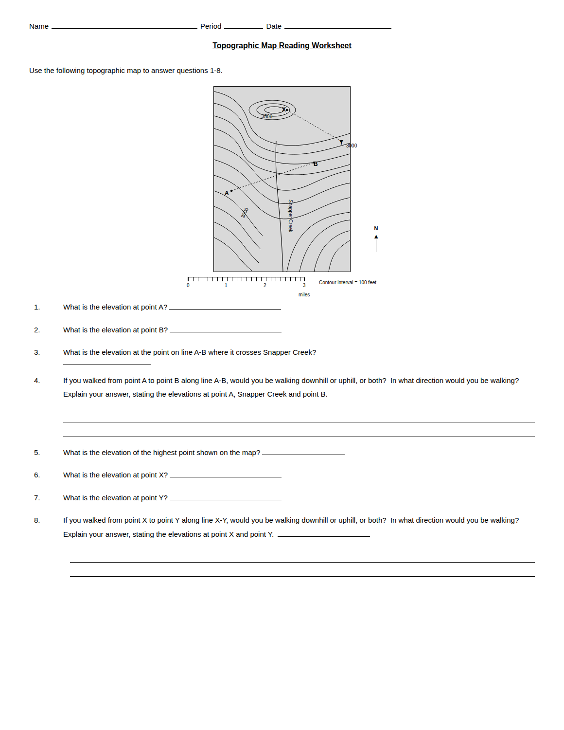Name Period Date
Topographic Map Reading Worksheet
Use the following topographic map to answer questions 1-8.
X Y B A 3500 3000 3000 Snapper Creek
N ▲
0 1 2 3 miles
Contour interval = 100 feet
What is the elevation at point A?
What is the elevation at point B?
What is the elevation at the point on line A-B where it crosses Snapper Creek?
If you walked from point A to point B along line A-B, would you be walking downhill or uphill, or both? In what direction would you be walking? Explain your answer, stating the elevations at point A, Snapper Creek and point B.
What is the elevation of the highest point shown on the map?
What is the elevation at point X?
What is the elevation at point Y?
If you walked from point X to point Y along line X-Y, would you be walking downhill or uphill, or both? In what direction would you be walking? Explain your answer, stating the elevations at point X and point Y.